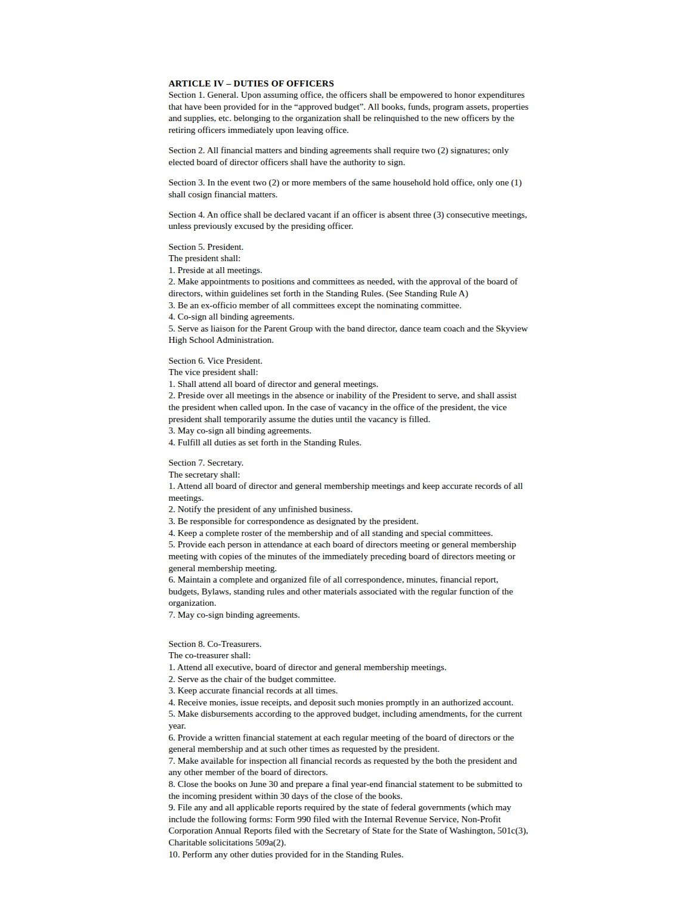ARTICLE IV – DUTIES OF OFFICERS
Section 1. General. Upon assuming office, the officers shall be empowered to honor expenditures that have been provided for in the “approved budget”. All books, funds, program assets, properties and supplies, etc. belonging to the organization shall be relinquished to the new officers by the retiring officers immediately upon leaving office.
Section 2. All financial matters and binding agreements shall require two (2) signatures; only elected board of director officers shall have the authority to sign.
Section 3. In the event two (2) or more members of the same household hold office, only one (1) shall cosign financial matters.
Section 4. An office shall be declared vacant if an officer is absent three (3) consecutive meetings, unless previously excused by the presiding officer.
Section 5. President.
The president shall:
1. Preside at all meetings.
2. Make appointments to positions and committees as needed, with the approval of the board of directors, within guidelines set forth in the Standing Rules. (See Standing Rule A)
3. Be an ex-officio member of all committees except the nominating committee.
4. Co-sign all binding agreements.
5. Serve as liaison for the Parent Group with the band director, dance team coach and the Skyview High School Administration.
Section 6. Vice President.
The vice president shall:
1. Shall attend all board of director and general meetings.
2. Preside over all meetings in the absence or inability of the President to serve, and shall assist the president when called upon. In the case of vacancy in the office of the president, the vice president shall temporarily assume the duties until the vacancy is filled.
3. May co-sign all binding agreements.
4. Fulfill all duties as set forth in the Standing Rules.
Section 7. Secretary.
The secretary shall:
1. Attend all board of director and general membership meetings and keep accurate records of all meetings.
2. Notify the president of any unfinished business.
3. Be responsible for correspondence as designated by the president.
4. Keep a complete roster of the membership and of all standing and special committees.
5. Provide each person in attendance at each board of directors meeting or general membership meeting with copies of the minutes of the immediately preceding board of directors meeting or general membership meeting.
6. Maintain a complete and organized file of all correspondence, minutes, financial report, budgets, Bylaws, standing rules and other materials associated with the regular function of the organization.
7. May co-sign binding agreements.
Section 8. Co-Treasurers.
The co-treasurer shall:
1. Attend all executive, board of director and general membership meetings.
2. Serve as the chair of the budget committee.
3. Keep accurate financial records at all times.
4. Receive monies, issue receipts, and deposit such monies promptly in an authorized account.
5. Make disbursements according to the approved budget, including amendments, for the current year.
6. Provide a written financial statement at each regular meeting of the board of directors or the general membership and at such other times as requested by the president.
7. Make available for inspection all financial records as requested by the both the president and any other member of the board of directors.
8. Close the books on June 30 and prepare a final year-end financial statement to be submitted to the incoming president within 30 days of the close of the books.
9. File any and all applicable reports required by the state of federal governments (which may include the following forms: Form 990 filed with the Internal Revenue Service, Non-Profit Corporation Annual Reports filed with the Secretary of State for the State of Washington, 501c(3), Charitable solicitations 509a(2).
10. Perform any other duties provided for in the Standing Rules.